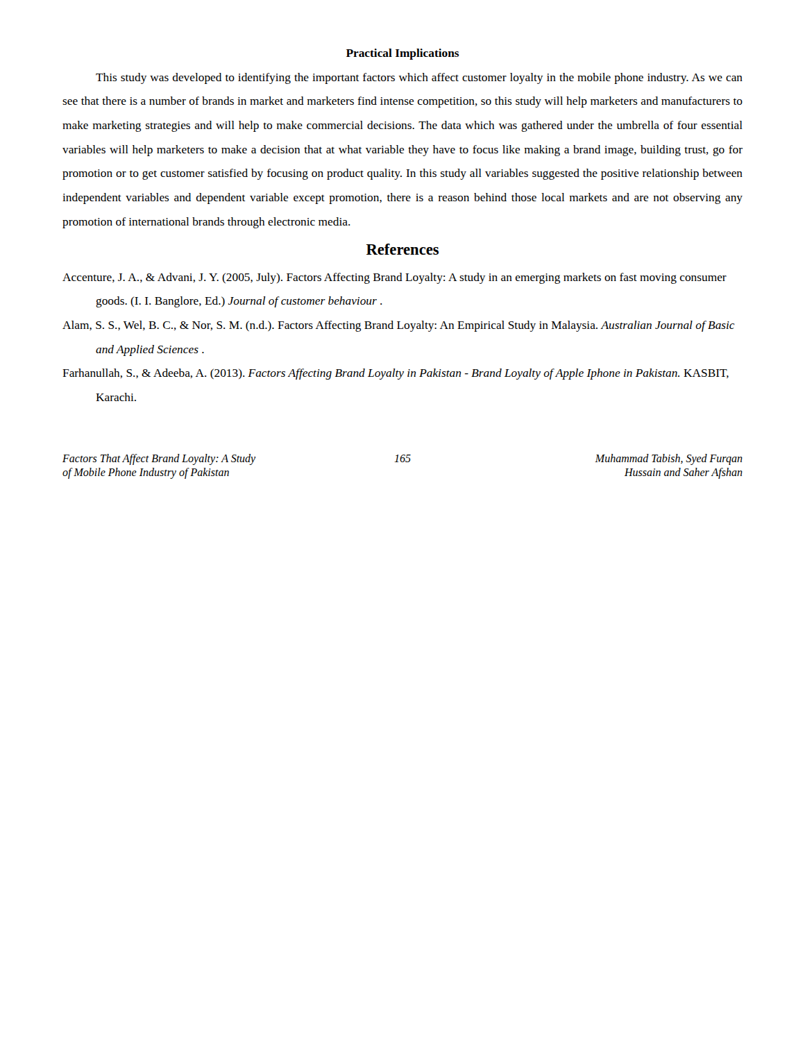Practical Implications
This study was developed to identifying the important factors which affect customer loyalty in the mobile phone industry. As we can see that there is a number of brands in market and marketers find intense competition, so this study will help marketers and manufacturers to make marketing strategies and will help to make commercial decisions. The data which was gathered under the umbrella of four essential variables will help marketers to make a decision that at what variable they have to focus like making a brand image, building trust, go for promotion or to get customer satisfied by focusing on product quality. In this study all variables suggested the positive relationship between independent variables and dependent variable except promotion, there is a reason behind those local markets and are not observing any promotion of international brands through electronic media.
References
Accenture, J. A., & Advani, J. Y. (2005, July). Factors Affecting Brand Loyalty: A study in an emerging markets on fast moving consumer goods. (I. I. Banglore, Ed.) Journal of customer behaviour .
Alam, S. S., Wel, B. C., & Nor, S. M. (n.d.). Factors Affecting Brand Loyalty: An Empirical Study in Malaysia. Australian Journal of Basic and Applied Sciences .
Farhanullah, S., & Adeeba, A. (2013). Factors Affecting Brand Loyalty in Pakistan - Brand Loyalty of Apple Iphone in Pakistan. KASBIT, Karachi.
Factors That Affect Brand Loyalty: A Study
of Mobile Phone Industry of Pakistan
165
Muhammad Tabish, Syed Furqan
Hussain and Saher Afshan